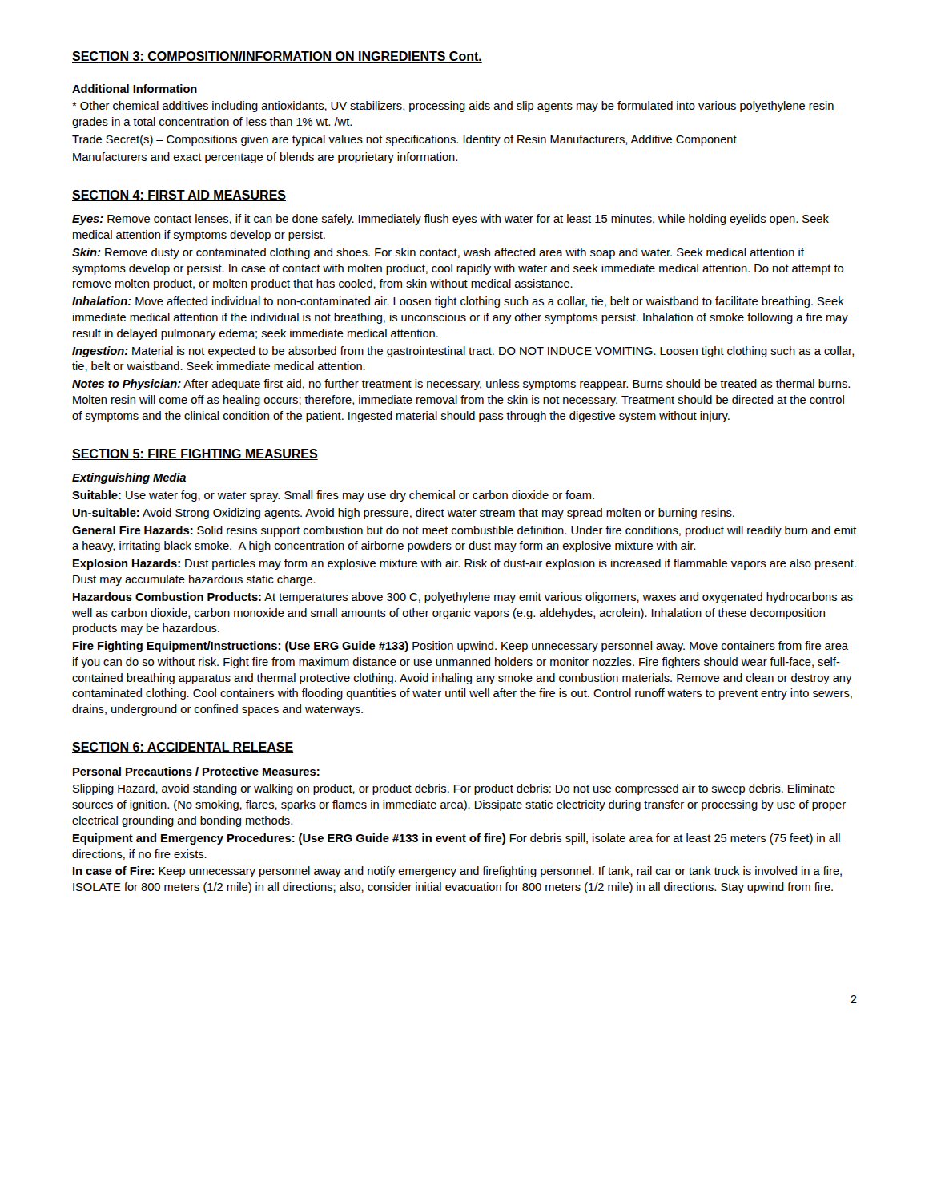SECTION 3: COMPOSITION/INFORMATION ON INGREDIENTS Cont.
Additional Information
* Other chemical additives including antioxidants, UV stabilizers, processing aids and slip agents may be formulated into various polyethylene resin grades in a total concentration of less than 1% wt. /wt.
Trade Secret(s) – Compositions given are typical values not specifications. Identity of Resin Manufacturers, Additive Component
Manufacturers and exact percentage of blends are proprietary information.
SECTION 4: FIRST AID MEASURES
Eyes: Remove contact lenses, if it can be done safely. Immediately flush eyes with water for at least 15 minutes, while holding eyelids open. Seek medical attention if symptoms develop or persist.
Skin: Remove dusty or contaminated clothing and shoes. For skin contact, wash affected area with soap and water. Seek medical attention if symptoms develop or persist. In case of contact with molten product, cool rapidly with water and seek immediate medical attention. Do not attempt to remove molten product, or molten product that has cooled, from skin without medical assistance.
Inhalation: Move affected individual to non-contaminated air. Loosen tight clothing such as a collar, tie, belt or waistband to facilitate breathing. Seek immediate medical attention if the individual is not breathing, is unconscious or if any other symptoms persist. Inhalation of smoke following a fire may result in delayed pulmonary edema; seek immediate medical attention.
Ingestion: Material is not expected to be absorbed from the gastrointestinal tract. DO NOT INDUCE VOMITING. Loosen tight clothing such as a collar, tie, belt or waistband. Seek immediate medical attention.
Notes to Physician: After adequate first aid, no further treatment is necessary, unless symptoms reappear. Burns should be treated as thermal burns. Molten resin will come off as healing occurs; therefore, immediate removal from the skin is not necessary. Treatment should be directed at the control of symptoms and the clinical condition of the patient. Ingested material should pass through the digestive system without injury.
SECTION 5: FIRE FIGHTING MEASURES
Extinguishing Media
Suitable: Use water fog, or water spray. Small fires may use dry chemical or carbon dioxide or foam.
Un-suitable: Avoid Strong Oxidizing agents. Avoid high pressure, direct water stream that may spread molten or burning resins.
General Fire Hazards: Solid resins support combustion but do not meet combustible definition. Under fire conditions, product will readily burn and emit a heavy, irritating black smoke. A high concentration of airborne powders or dust may form an explosive mixture with air.
Explosion Hazards: Dust particles may form an explosive mixture with air. Risk of dust-air explosion is increased if flammable vapors are also present. Dust may accumulate hazardous static charge.
Hazardous Combustion Products: At temperatures above 300 C, polyethylene may emit various oligomers, waxes and oxygenated hydrocarbons as well as carbon dioxide, carbon monoxide and small amounts of other organic vapors (e.g. aldehydes, acrolein). Inhalation of these decomposition products may be hazardous.
Fire Fighting Equipment/Instructions: (Use ERG Guide #133) Position upwind. Keep unnecessary personnel away. Move containers from fire area if you can do so without risk. Fight fire from maximum distance or use unmanned holders or monitor nozzles. Fire fighters should wear full-face, self-contained breathing apparatus and thermal protective clothing. Avoid inhaling any smoke and combustion materials. Remove and clean or destroy any contaminated clothing. Cool containers with flooding quantities of water until well after the fire is out. Control runoff waters to prevent entry into sewers, drains, underground or confined spaces and waterways.
SECTION 6: ACCIDENTAL RELEASE
Personal Precautions / Protective Measures:
Slipping Hazard, avoid standing or walking on product, or product debris. For product debris: Do not use compressed air to sweep debris. Eliminate sources of ignition. (No smoking, flares, sparks or flames in immediate area). Dissipate static electricity during transfer or processing by use of proper electrical grounding and bonding methods.
Equipment and Emergency Procedures: (Use ERG Guide #133 in event of fire) For debris spill, isolate area for at least 25 meters (75 feet) in all directions, if no fire exists.
In case of Fire: Keep unnecessary personnel away and notify emergency and firefighting personnel. If tank, rail car or tank truck is involved in a fire, ISOLATE for 800 meters (1/2 mile) in all directions; also, consider initial evacuation for 800 meters (1/2 mile) in all directions. Stay upwind from fire.
2